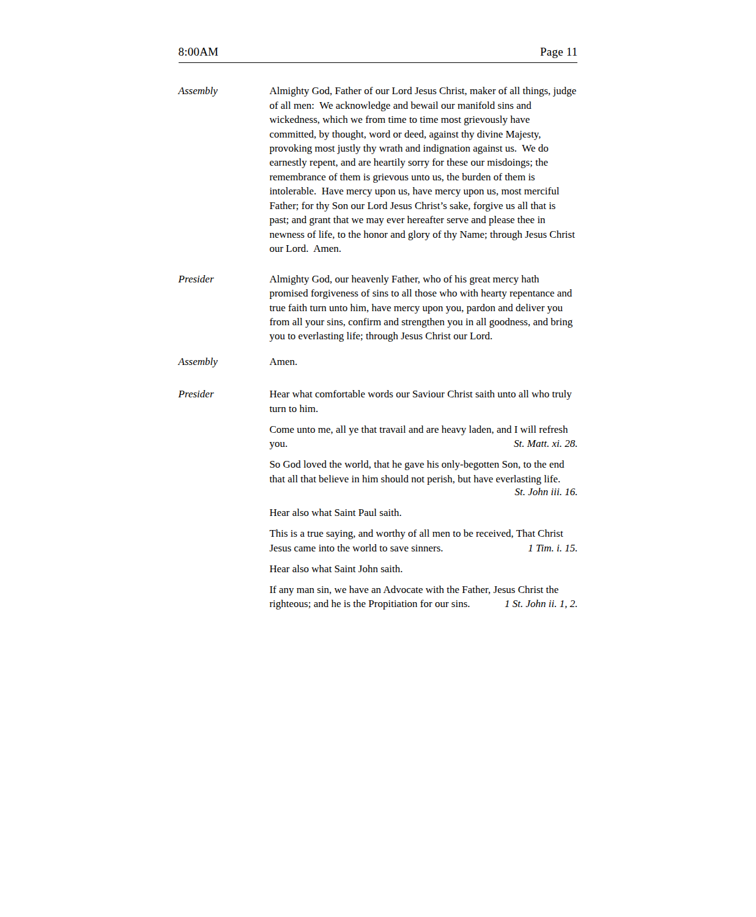8:00AM Page 11
Assembly
Almighty God, Father of our Lord Jesus Christ, maker of all things, judge of all men: We acknowledge and bewail our manifold sins and wickedness, which we from time to time most grievously have committed, by thought, word or deed, against thy divine Majesty, provoking most justly thy wrath and indignation against us. We do earnestly repent, and are heartily sorry for these our misdoings; the remembrance of them is grievous unto us, the burden of them is intolerable. Have mercy upon us, have mercy upon us, most merciful Father; for thy Son our Lord Jesus Christ’s sake, forgive us all that is past; and grant that we may ever hereafter serve and please thee in newness of life, to the honor and glory of thy Name; through Jesus Christ our Lord. Amen.
Presider
Almighty God, our heavenly Father, who of his great mercy hath promised forgiveness of sins to all those who with hearty repentance and true faith turn unto him, have mercy upon you, pardon and deliver you from all your sins, confirm and strengthen you in all goodness, and bring you to everlasting life; through Jesus Christ our Lord.
Assembly
Amen.
Presider
Hear what comfortable words our Saviour Christ saith unto all who truly turn to him.
Come unto me, all ye that travail and are heavy laden, and I will refresh you.St. Matt. xi. 28.
So God loved the world, that he gave his only-begotten Son, to the end that all that believe in him should not perish, but have everlasting life. St. John iii. 16.
Hear also what Saint Paul saith.
This is a true saying, and worthy of all men to be received, That Christ Jesus came into the world to save sinners.1 Tim. i. 15.
Hear also what Saint John saith.
If any man sin, we have an Advocate with the Father, Jesus Christ the righteous; and he is the Propitiation for our sins.1 St. John ii. 1, 2.